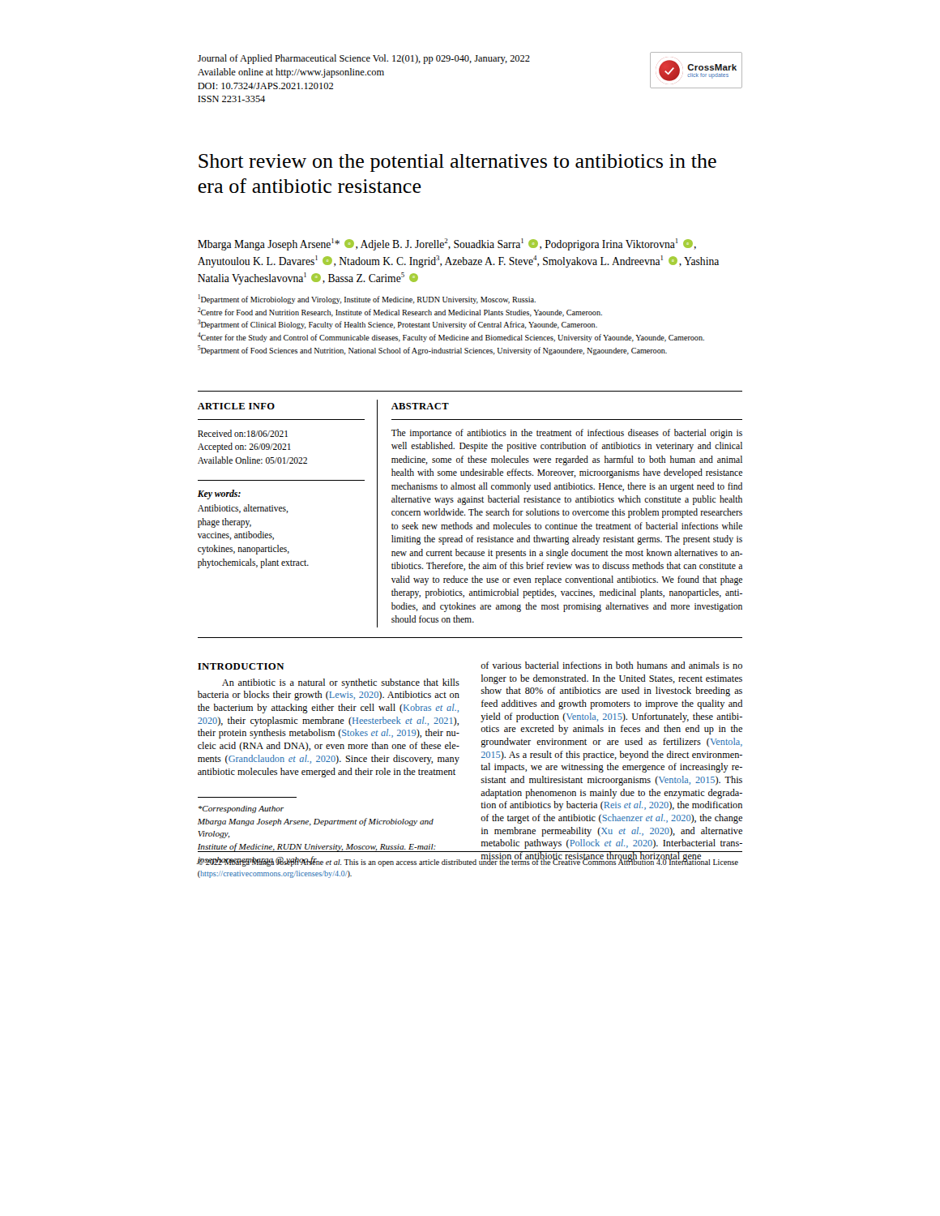Journal of Applied Pharmaceutical Science Vol. 12(01), pp 029-040, January, 2022
Available online at http://www.japsonline.com
DOI: 10.7324/JAPS.2021.120102
ISSN 2231-3354
CrossMark
click for updates
Short review on the potential alternatives to antibiotics in the era of antibiotic resistance
Mbarga Manga Joseph Arsene1* , Adjele B. J. Jorelle2, Souadkia Sarra1 , Podoprigora Irina Viktorovna1 , Anyutoulou K. L. Davares1 , Ntadoum K. C. Ingrid3, Azebaze A. F. Steve4, Smolyakova L. Andreevna1 , Yashina Natalia Vyacheslavovna1 , Bassa Z. Carime5
1Department of Microbiology and Virology, Institute of Medicine, RUDN University, Moscow, Russia.
2Centre for Food and Nutrition Research, Institute of Medical Research and Medicinal Plants Studies, Yaounde, Cameroon.
3Department of Clinical Biology, Faculty of Health Science, Protestant University of Central Africa, Yaounde, Cameroon.
4Center for the Study and Control of Communicable diseases, Faculty of Medicine and Biomedical Sciences, University of Yaounde, Yaounde, Cameroon.
5Department of Food Sciences and Nutrition, National School of Agro-industrial Sciences, University of Ngaoundere, Ngaoundere, Cameroon.
ARTICLE INFO
Received on:18/06/2021
Accepted on: 26/09/2021
Available Online: 05/01/2022
Key words:
Antibiotics, alternatives,
phage therapy,
vaccines, antibodies,
cytokines, nanoparticles,
phytochemicals, plant extract.
ABSTRACT
The importance of antibiotics in the treatment of infectious diseases of bacterial origin is well established. Despite the positive contribution of antibiotics in veterinary and clinical medicine, some of these molecules were regarded as harmful to both human and animal health with some undesirable effects. Moreover, microorganisms have developed resistance mechanisms to almost all commonly used antibiotics. Hence, there is an urgent need to find alternative ways against bacterial resistance to antibiotics which constitute a public health concern worldwide. The search for solutions to overcome this problem prompted researchers to seek new methods and molecules to continue the treatment of bacterial infections while limiting the spread of resistance and thwarting already resistant germs. The present study is new and current because it presents in a single document the most known alternatives to antibiotics. Therefore, the aim of this brief review was to discuss methods that can constitute a valid way to reduce the use or even replace conventional antibiotics. We found that phage therapy, probiotics, antimicrobial peptides, vaccines, medicinal plants, nanoparticles, antibodies, and cytokines are among the most promising alternatives and more investigation should focus on them.
INTRODUCTION
An antibiotic is a natural or synthetic substance that kills bacteria or blocks their growth (Lewis, 2020). Antibiotics act on the bacterium by attacking either their cell wall (Kobras et al., 2020), their cytoplasmic membrane (Heesterbeek et al., 2021), their protein synthesis metabolism (Stokes et al., 2019), their nucleic acid (RNA and DNA), or even more than one of these elements (Grandclaudon et al., 2020). Since their discovery, many antibiotic molecules have emerged and their role in the treatment
*Corresponding Author
Mbarga Manga Joseph Arsene, Department of Microbiology and Virology,
Institute of Medicine, RUDN University, Moscow, Russia. E-mail:
josepharsenembarga @ yahoo.fr
of various bacterial infections in both humans and animals is no longer to be demonstrated. In the United States, recent estimates show that 80% of antibiotics are used in livestock breeding as feed additives and growth promoters to improve the quality and yield of production (Ventola, 2015). Unfortunately, these antibiotics are excreted by animals in feces and then end up in the groundwater environment or are used as fertilizers (Ventola, 2015). As a result of this practice, beyond the direct environmental impacts, we are witnessing the emergence of increasingly resistant and multiresistant microorganisms (Ventola, 2015). This adaptation phenomenon is mainly due to the enzymatic degradation of antibiotics by bacteria (Reis et al., 2020), the modification of the target of the antibiotic (Schaenzer et al., 2020), the change in membrane permeability (Xu et al., 2020), and alternative metabolic pathways (Pollock et al., 2020). Interbacterial transmission of antibiotic resistance through horizontal gene
© 2022 Mbarga Manga Joseph Arsene et al. This is an open access article distributed under the terms of the Creative Commons Attribution 4.0 International License
(https://creativecommons.org/licenses/by/4.0/).